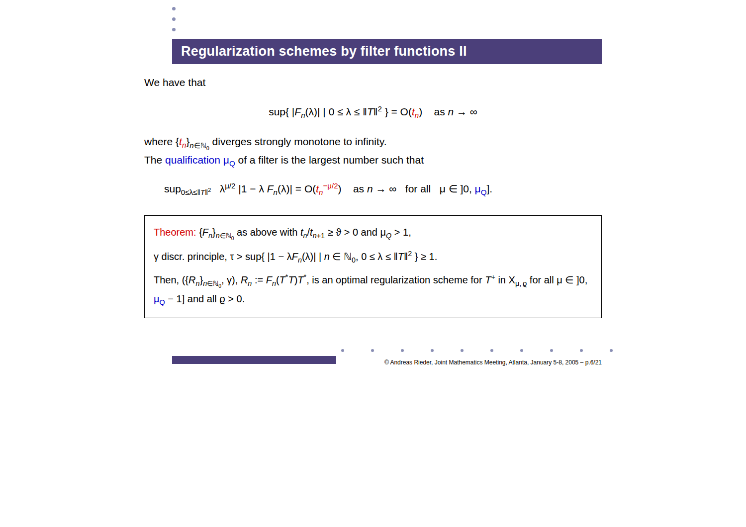Regularization schemes by filter functions II
We have that
sup{ |Fn(λ)| | 0 ≤ λ ≤ ‖T‖2 } = O(tn) as n → ∞
where {tn}n∈ℕ0 diverges strongly monotone to infinity.
The qualification μQ of a filter is the largest number such that
sup0≤λ≤‖T‖2 λμ/2 |1 − λ Fn(λ)| = O(tn−μ/2) as n → ∞ for all μ ∈ ]0, μQ].
Theorem: {Fn}n∈ℕ0 as above with tn/tn+1 ≥ ϑ > 0 and μQ > 1,
γ discr. principle, τ > sup{ |1 − λFn(λ)| | n ∈ ℕ0, 0 ≤ λ ≤ ‖T‖2 } ≥ 1.
Then, ({Rn}n∈ℕ0, γ), Rn := Fn(T*T)T*, is an optimal regularization scheme for T+ in Xμ, ϱ for all μ ∈ ]0, μQ − 1] and all ϱ > 0.
© Andreas Rieder, Joint Mathematics Meeting, Atlanta, January 5-8, 2005 – p.6/21